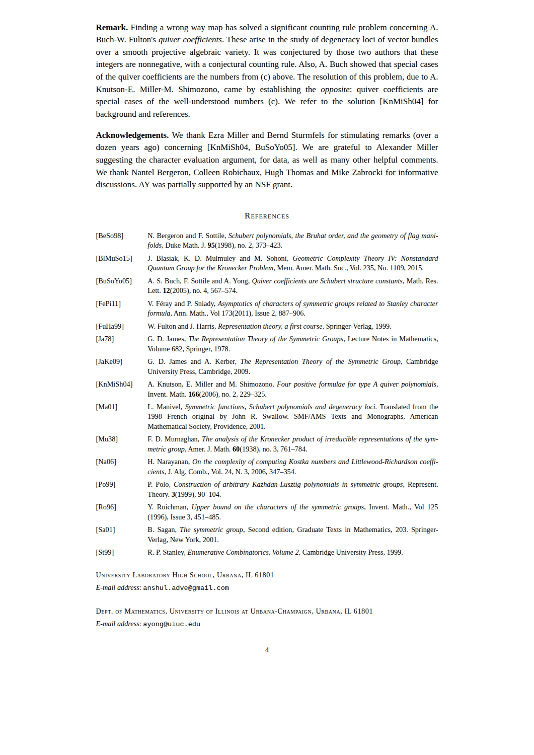Remark. Finding a wrong way map has solved a significant counting rule problem concerning A. Buch-W. Fulton's quiver coefficients. These arise in the study of degeneracy loci of vector bundles over a smooth projective algebraic variety. It was conjectured by those two authors that these integers are nonnegative, with a conjectural counting rule. Also, A. Buch showed that special cases of the quiver coefficients are the numbers from (c) above. The resolution of this problem, due to A. Knutson-E. Miller-M. Shimozono, came by establishing the opposite: quiver coefficients are special cases of the well-understood numbers (c). We refer to the solution [KnMiSh04] for background and references.
Acknowledgements. We thank Ezra Miller and Bernd Sturmfels for stimulating remarks (over a dozen years ago) concerning [KnMiSh04, BuSoYo05]. We are grateful to Alexander Miller suggesting the character evaluation argument, for data, as well as many other helpful comments. We thank Nantel Bergeron, Colleen Robichaux, Hugh Thomas and Mike Zabrocki for informative discussions. AY was partially supported by an NSF grant.
References
[BeSo98]
N. Bergeron and F. Sottile, Schubert polynomials, the Bruhat order, and the geometry of flag manifolds, Duke Math. J. 95(1998), no. 2, 373–423.
[BlMuSo15]
J. Blasiak, K. D. Mulmuley and M. Sohoni, Geometric Complexity Theory IV: Nonstandard Quantum Group for the Kronecker Problem, Mem. Amer. Math. Soc., Vol. 235, No. 1109, 2015.
[BuSoYo05]
A. S. Buch, F. Sottile and A. Yong, Quiver coefficients are Schubert structure constants, Math. Res. Lett. 12(2005), no. 4, 567–574.
[FePi11]
V. Féray and P. Sniady, Asymptotics of characters of symmetric groups related to Stanley character formula, Ann. Math., Vol 173(2011), Issue 2, 887–906.
[FuHa99]
W. Fulton and J. Harris, Representation theory, a first course, Springer-Verlag, 1999.
[Ja78]
G. D. James, The Representation Theory of the Symmetric Groups, Lecture Notes in Mathematics, Volume 682, Springer, 1978.
[JaKe09]
G. D. James and A. Kerber, The Representation Theory of the Symmetric Group, Cambridge University Press, Cambridge, 2009.
[KnMiSh04]
A. Knutson, E. Miller and M. Shimozono, Four positive formulae for type A quiver polynomials, Invent. Math. 166(2006), no. 2, 229–325.
[Ma01]
L. Manivel, Symmetric functions, Schubert polynomials and degeneracy loci. Translated from the 1998 French original by John R. Swallow. SMF/AMS Texts and Monographs, American Mathematical Society, Providence, 2001.
[Mu38]
F. D. Murnaghan, The analysis of the Kronecker product of irreducible representations of the symmetric group, Amer. J. Math. 60(1938), no. 3, 761–784.
[Na06]
H. Narayanan, On the complexity of computing Kostka numbers and Littlewood-Richardson coefficients, J. Alg. Comb., Vol. 24, N. 3, 2006, 347–354.
[Po99]
P. Polo, Construction of arbitrary Kazhdan-Lusztig polynomials in symmetric groups, Represent. Theory. 3(1999), 90–104.
[Ro96]
Y. Roichman, Upper bound on the characters of the symmetric groups, Invent. Math., Vol 125 (1996), Issue 3, 451–485.
[Sa01]
B. Sagan, The symmetric group, Second edition, Graduate Texts in Mathematics, 203. Springer-Verlag, New York, 2001.
[St99]
R. P. Stanley, Enumerative Combinatorics, Volume 2, Cambridge University Press, 1999.
University Laboratory High School, Urbana, IL 61801
E-mail address: anshul.adve@gmail.com
Dept. of Mathematics, University of Illinois at Urbana-Champaign, Urbana, IL 61801
E-mail address: ayong@uiuc.edu
4